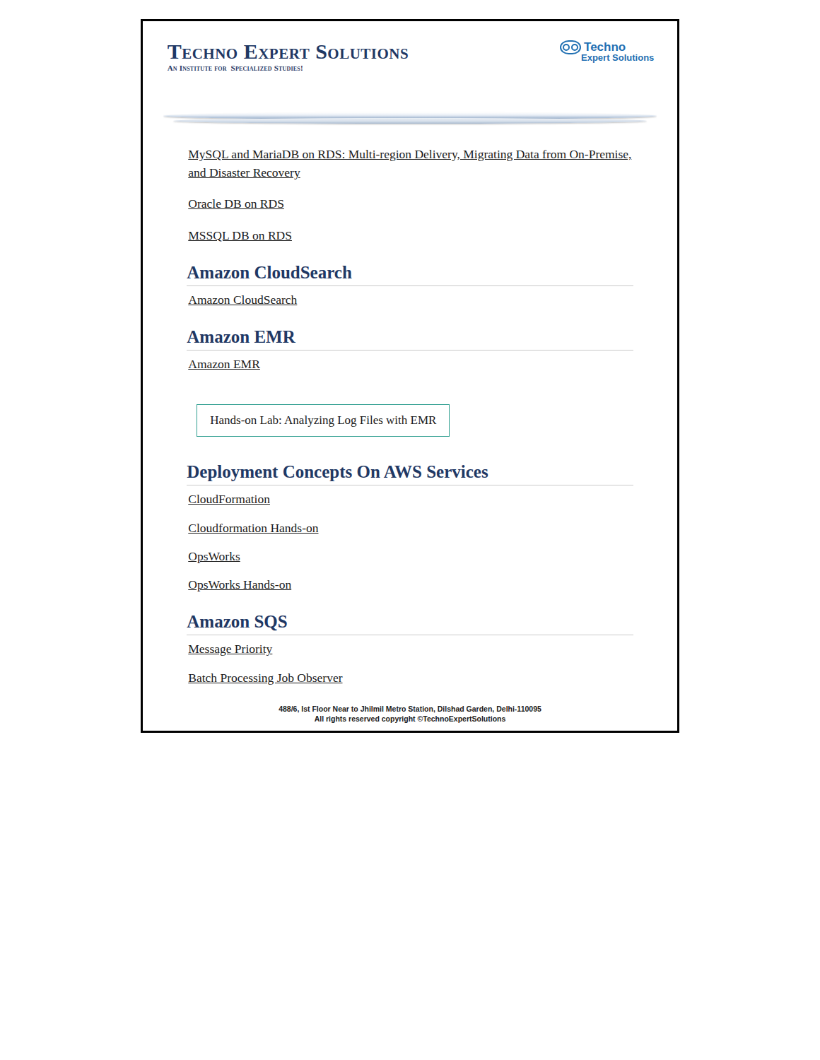Techno Expert Solutions
An Institute for Specialized Studies!
Techno Expert Solutions
MySQL and MariaDB on RDS: Multi-region Delivery, Migrating Data from On-Premise, and Disaster Recovery
Oracle DB on RDS
MSSQL DB on RDS
Amazon CloudSearch
Amazon CloudSearch
Amazon EMR
Amazon EMR
Hands-on Lab: Analyzing Log Files with EMR
Deployment Concepts On AWS Services
CloudFormation
Cloudformation Hands-on
OpsWorks
OpsWorks Hands-on
Amazon SQS
Message Priority
Batch Processing Job Observer
488/6, Ist Floor Near to Jhilmil Metro Station, Dilshad Garden, Delhi-110095
All rights reserved copyright ©TechnoExpertSolutions